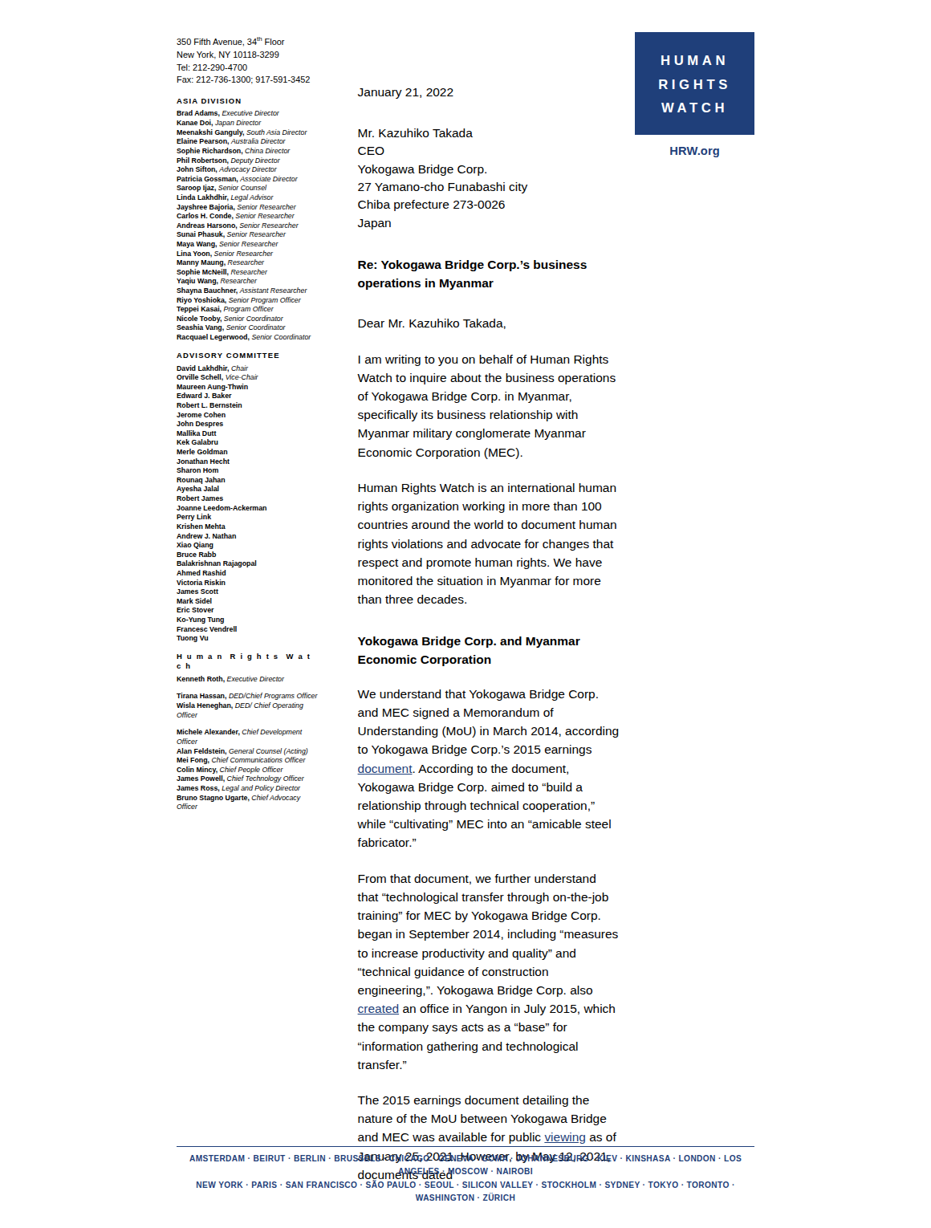350 Fifth Avenue, 34th Floor
New York, NY 10118-3299
Tel: 212-290-4700
Fax: 212-736-1300; 917-591-3452
Asia Division
Brad Adams, Executive Director
Kanae Doi, Japan Director
Meenakshi Ganguly, South Asia Director
Elaine Pearson, Australia Director
Sophie Richardson, China Director
Phil Robertson, Deputy Director
John Sifton, Advocacy Director
Patricia Gossman, Associate Director
Saroop Ijaz, Senior Counsel
Linda Lakhdhir, Legal Advisor
Jayshree Bajoria, Senior Researcher
Carlos H. Conde, Senior Researcher
Andreas Harsono, Senior Researcher
Sunai Phasuk, Senior Researcher
Maya Wang, Senior Researcher
Lina Yoon, Senior Researcher
Manny Maung, Researcher
Sophie McNeill, Researcher
Yaqiu Wang, Researcher
Shayna Bauchner, Assistant Researcher
Riyo Yoshioka, Senior Program Officer
Teppei Kasai, Program Officer
Nicole Tooby, Senior Coordinator
Seashia Vang, Senior Coordinator
Racquael Legerwood, Senior Coordinator
Advisory Committee
David Lakhdhir, Chair
Orville Schell, Vice-Chair
Maureen Aung-Thwin
Edward J. Baker
Robert L. Bernstein
Jerome Cohen
John Despres
Mallika Dutt
Kek Galabru
Merle Goldman
Jonathan Hecht
Sharon Hom
Rounaq Jahan
Ayesha Jalal
Robert James
Joanne Leedom-Ackerman
Perry Link
Krishen Mehta
Andrew J. Nathan
Xiao Qiang
Bruce Rabb
Balakrishnan Rajagopal
Ahmed Rashid
Victoria Riskin
James Scott
Mark Sidel
Eric Stover
Ko-Yung Tung
Francesc Vendrell
Tuong Vu
H u m a n R i g h t s W a t c h
Kenneth Roth, Executive Director
Tirana Hassan, DED/Chief Programs Officer
Wisla Heneghan, DED/ Chief Operating Officer
Michele Alexander, Chief Development Officer
Alan Feldstein, General Counsel (Acting)
Mei Fong, Chief Communications Officer
Colin Mincy, Chief People Officer
James Powell, Chief Technology Officer
James Ross, Legal and Policy Director
Bruno Stagno Ugarte, Chief Advocacy Officer
HUMAN
RIGHTS
WATCH
HRW.org
January 21, 2022
Mr. Kazuhiko Takada
CEO
Yokogawa Bridge Corp.
27 Yamano-cho Funabashi city
Chiba prefecture 273-0026
Japan
Re: Yokogawa Bridge Corp.’s business operations in Myanmar
Dear Mr. Kazuhiko Takada,
I am writing to you on behalf of Human Rights Watch to inquire about the business operations of Yokogawa Bridge Corp. in Myanmar, specifically its business relationship with Myanmar military conglomerate Myanmar Economic Corporation (MEC).
Human Rights Watch is an international human rights organization working in more than 100 countries around the world to document human rights violations and advocate for changes that respect and promote human rights. We have monitored the situation in Myanmar for more than three decades.
Yokogawa Bridge Corp. and Myanmar Economic Corporation
We understand that Yokogawa Bridge Corp. and MEC signed a Memorandum of Understanding (MoU) in March 2014, according to Yokogawa Bridge Corp.’s 2015 earnings document. According to the document, Yokogawa Bridge Corp. aimed to “build a relationship through technical cooperation,” while “cultivating” MEC into an “amicable steel fabricator.”
From that document, we further understand that “technological transfer through on-the-job training” for MEC by Yokogawa Bridge Corp. began in September 2014, including “measures to increase productivity and quality” and “technical guidance of construction engineering,”. Yokogawa Bridge Corp. also created an office in Yangon in July 2015, which the company says acts as a “base” for “information gathering and technological transfer.”
The 2015 earnings document detailing the nature of the MoU between Yokogawa Bridge and MEC was available for public viewing as of January 25, 2021. However, by May 12, 2021, documents dated
AMSTERDAM · BEIRUT · BERLIN · BRUSSELS · CHICAGO · GENEVA · GOMA · JOHANNESBURG · KIEV · KINSHASA · LONDON · LOS ANGELES · MOSCOW · NAIROBI
NEW YORK · PARIS · SAN FRANCISCO · SÃO PAULO · SEOUL · SILICON VALLEY · STOCKHOLM · SYDNEY · TOKYO · TORONTO · WASHINGTON · ZÜRICH